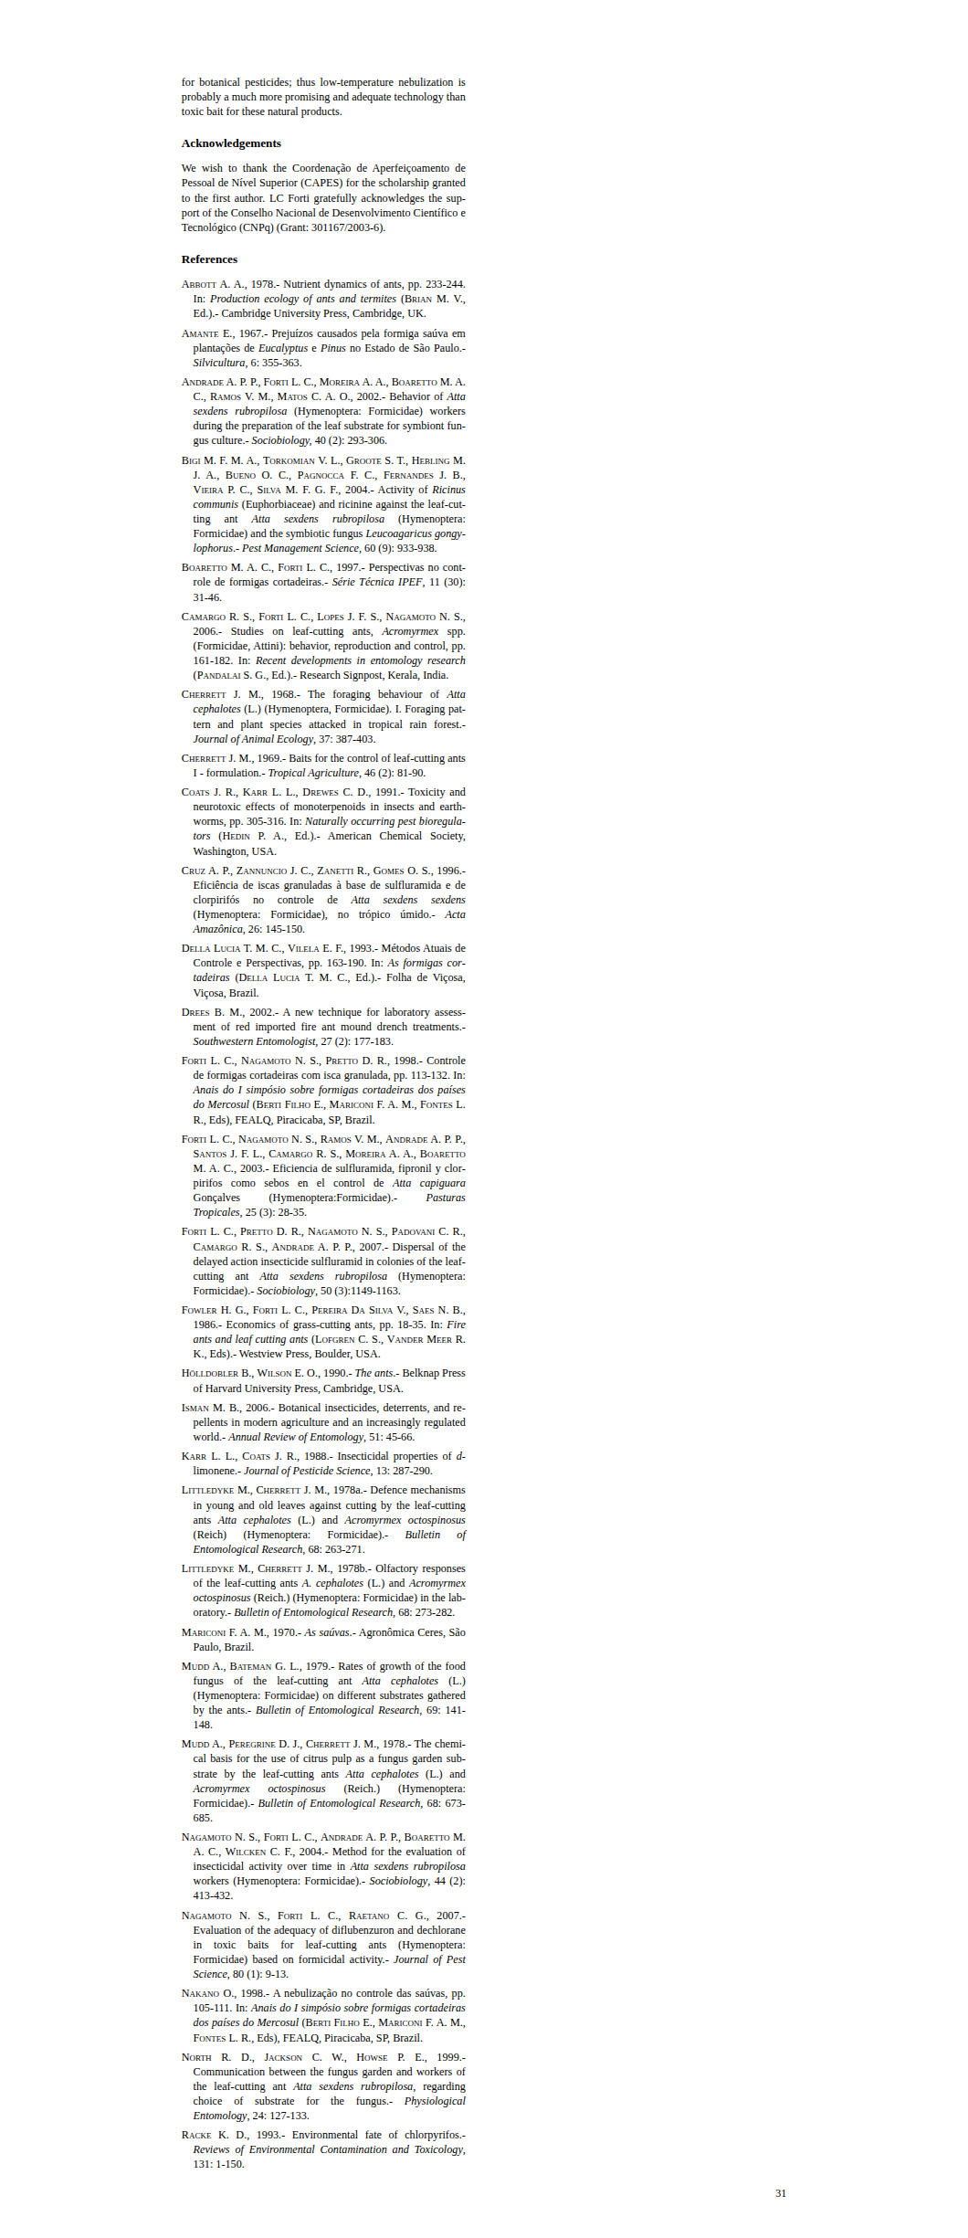for botanical pesticides; thus low-temperature nebulization is probably a much more promising and adequate technology than toxic bait for these natural products.
Acknowledgements
We wish to thank the Coordenação de Aperfeiçoamento de Pessoal de Nível Superior (CAPES) for the scholarship granted to the first author. LC Forti gratefully acknowledges the support of the Conselho Nacional de Desenvolvimento Científico e Tecnológico (CNPq) (Grant: 301167/2003-6).
References
Abbott A. A., 1978.- Nutrient dynamics of ants, pp. 233-244. In: Production ecology of ants and termites (Brian M. V., Ed.).- Cambridge University Press, Cambridge, UK.
Amante E., 1967.- Prejuízos causados pela formiga saúva em plantações de Eucalyptus e Pinus no Estado de São Paulo.- Silvicultura, 6: 355-363.
Andrade A. P. P., Forti L. C., Moreira A. A., Boaretto M. A. C., Ramos V. M., Matos C. A. O., 2002.- Behavior of Atta sexdens rubropilosa (Hymenoptera: Formicidae) workers during the preparation of the leaf substrate for symbiont fungus culture.- Sociobiology, 40 (2): 293-306.
Bigi M. F. M. A., Torkomian V. L., Groote S. T., Hebling M. J. A., Bueno O. C., Pagnocca F. C., Fernandes J. B., Vieira P. C., Silva M. F. G. F., 2004.- Activity of Ricinus communis (Euphorbiaceae) and ricinine against the leaf-cutting ant Atta sexdens rubropilosa (Hymenoptera: Formicidae) and the symbiotic fungus Leucoagaricus gongylophorus.- Pest Management Science, 60 (9): 933-938.
Boaretto M. A. C., Forti L. C., 1997.- Perspectivas no controle de formigas cortadeiras.- Série Técnica IPEF, 11 (30): 31-46.
Camargo R. S., Forti L. C., Lopes J. F. S., Nagamoto N. S., 2006.- Studies on leaf-cutting ants, Acromyrmex spp. (Formicidae, Attini): behavior, reproduction and control, pp. 161-182. In: Recent developments in entomology research (Pandalai S. G., Ed.).- Research Signpost, Kerala, India.
Cherrett J. M., 1968.- The foraging behaviour of Atta cephalotes (L.) (Hymenoptera, Formicidae). I. Foraging pattern and plant species attacked in tropical rain forest.- Journal of Animal Ecology, 37: 387-403.
Cherrett J. M., 1969.- Baits for the control of leaf-cutting ants I - formulation.- Tropical Agriculture, 46 (2): 81-90.
Coats J. R., Karr L. L., Drewes C. D., 1991.- Toxicity and neurotoxic effects of monoterpenoids in insects and earthworms, pp. 305-316. In: Naturally occurring pest bioregulators (Hedin P. A., Ed.).- American Chemical Society, Washington, USA.
Cruz A. P., Zannuncio J. C., Zanetti R., Gomes O. S., 1996.- Eficiência de iscas granuladas à base de sulfluramida e de clorpirifós no controle de Atta sexdens sexdens (Hymenoptera: Formicidae), no trópico úmido.- Acta Amazônica, 26: 145-150.
Della Lucia T. M. C., Vilela E. F., 1993.- Métodos Atuais de Controle e Perspectivas, pp. 163-190. In: As formigas cortadeiras (Della Lucia T. M. C., Ed.).- Folha de Viçosa, Viçosa, Brazil.
Drees B. M., 2002.- A new technique for laboratory assessment of red imported fire ant mound drench treatments.- Southwestern Entomologist, 27 (2): 177-183.
Forti L. C., Nagamoto N. S., Pretto D. R., 1998.- Controle de formigas cortadeiras com isca granulada, pp. 113-132. In: Anais do I simpósio sobre formigas cortadeiras dos países do Mercosul (Berti Filho E., Mariconi F. A. M., Fontes L. R., Eds), FEALQ, Piracicaba, SP, Brazil.
Forti L. C., Nagamoto N. S., Ramos V. M., Andrade A. P. P., Santos J. F. L., Camargo R. S., Moreira A. A., Boaretto M. A. C., 2003.- Eficiencia de sulfluramida, fipronil y clorpirifos como sebos en el control de Atta capiguara Gonçalves (Hymenoptera:Formicidae).- Pasturas Tropicales, 25 (3): 28-35.
Forti L. C., Pretto D. R., Nagamoto N. S., Padovani C. R., Camargo R. S., Andrade A. P. P., 2007.- Dispersal of the delayed action insecticide sulfluramid in colonies of the leaf-cutting ant Atta sexdens rubropilosa (Hymenoptera: Formicidae).- Sociobiology, 50 (3):1149-1163.
Fowler H. G., Forti L. C., Pereira Da Silva V., Saes N. B., 1986.- Economics of grass-cutting ants, pp. 18-35. In: Fire ants and leaf cutting ants (Lofgren C. S., Vander Meer R. K., Eds).- Westview Press, Boulder, USA.
Hölldobler B., Wilson E. O., 1990.- The ants.- Belknap Press of Harvard University Press, Cambridge, USA.
Isman M. B., 2006.- Botanical insecticides, deterrents, and repellents in modern agriculture and an increasingly regulated world.- Annual Review of Entomology, 51: 45-66.
Karr L. L., Coats J. R., 1988.- Insecticidal properties of d-limonene.- Journal of Pesticide Science, 13: 287-290.
Littledyke M., Cherrett J. M., 1978a.- Defence mechanisms in young and old leaves against cutting by the leaf-cutting ants Atta cephalotes (L.) and Acromyrmex octospinosus (Reich) (Hymenoptera: Formicidae).- Bulletin of Entomological Research, 68: 263-271.
Littledyke M., Cherrett J. M., 1978b.- Olfactory responses of the leaf-cutting ants A. cephalotes (L.) and Acromyrmex octospinosus (Reich.) (Hymenoptera: Formicidae) in the laboratory.- Bulletin of Entomological Research, 68: 273-282.
Mariconi F. A. M., 1970.- As saúvas.- Agronômica Ceres, São Paulo, Brazil.
Mudd A., Bateman G. L., 1979.- Rates of growth of the food fungus of the leaf-cutting ant Atta cephalotes (L.) (Hymenoptera: Formicidae) on different substrates gathered by the ants.- Bulletin of Entomological Research, 69: 141-148.
Mudd A., Peregrine D. J., Cherrett J. M., 1978.- The chemical basis for the use of citrus pulp as a fungus garden substrate by the leaf-cutting ants Atta cephalotes (L.) and Acromyrmex octospinosus (Reich.) (Hymenoptera: Formicidae).- Bulletin of Entomological Research, 68: 673-685.
Nagamoto N. S., Forti L. C., Andrade A. P. P., Boaretto M. A. C., Wilcken C. F., 2004.- Method for the evaluation of insecticidal activity over time in Atta sexdens rubropilosa workers (Hymenoptera: Formicidae).- Sociobiology, 44 (2): 413-432.
Nagamoto N. S., Forti L. C., Raetano C. G., 2007.- Evaluation of the adequacy of diflubenzuron and dechlorane in toxic baits for leaf-cutting ants (Hymenoptera: Formicidae) based on formicidal activity.- Journal of Pest Science, 80 (1): 9-13.
Nakano O., 1998.- A nebulização no controle das saúvas, pp. 105-111. In: Anais do I simpósio sobre formigas cortadeiras dos países do Mercosul (Berti Filho E., Mariconi F. A. M., Fontes L. R., Eds), FEALQ, Piracicaba, SP, Brazil.
North R. D., Jackson C. W., Howse P. E., 1999.- Communication between the fungus garden and workers of the leaf-cutting ant Atta sexdens rubropilosa, regarding choice of substrate for the fungus.- Physiological Entomology, 24: 127-133.
Racke K. D., 1993.- Environmental fate of chlorpyrifos.- Reviews of Environmental Contamination and Toxicology, 131: 1-150.
31